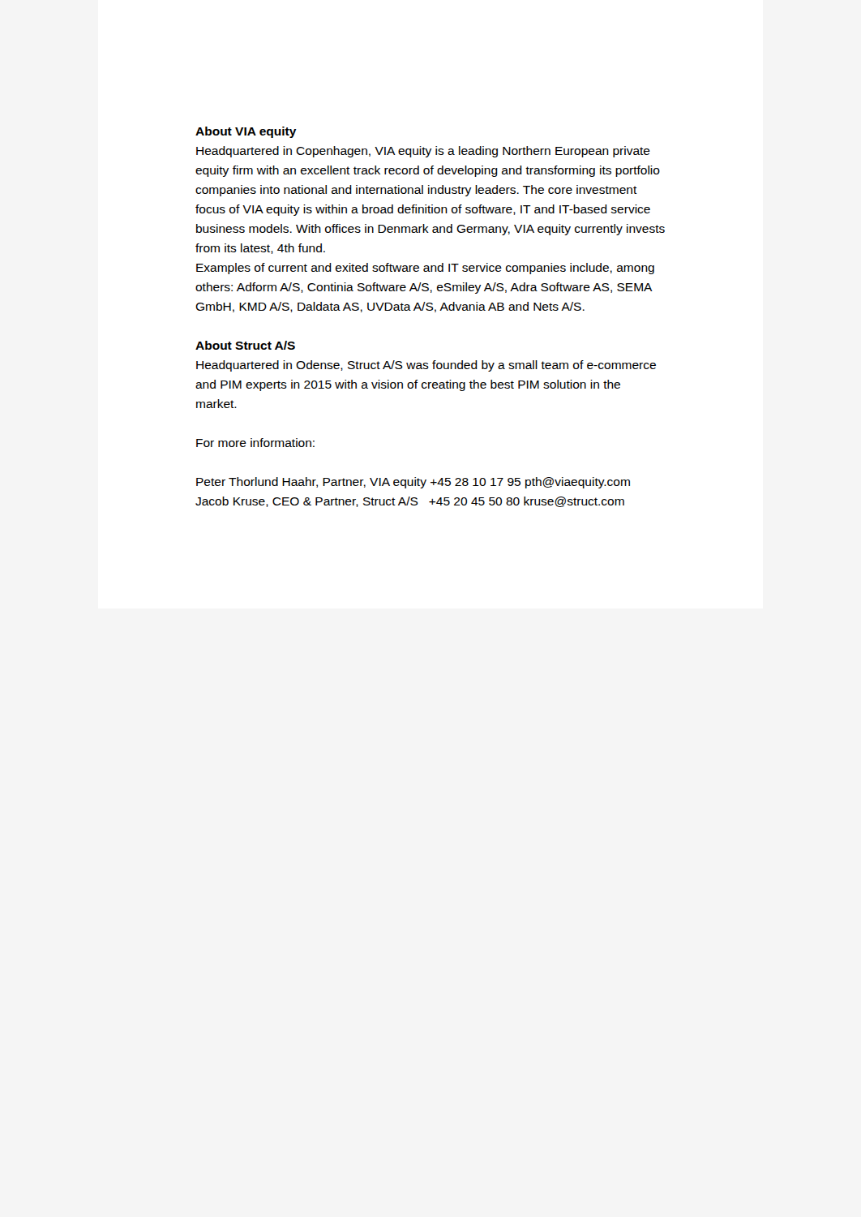About VIA equity
Headquartered in Copenhagen, VIA equity is a leading Northern European private equity firm with an excellent track record of developing and transforming its portfolio companies into national and international industry leaders. The core investment focus of VIA equity is within a broad definition of software, IT and IT-based service business models. With offices in Denmark and Germany, VIA equity currently invests from its latest, 4th fund.
Examples of current and exited software and IT service companies include, among others: Adform A/S, Continia Software A/S, eSmiley A/S, Adra Software AS, SEMA GmbH, KMD A/S, Daldata AS, UVData A/S, Advania AB and Nets A/S.
About Struct A/S
Headquartered in Odense, Struct A/S was founded by a small team of e-commerce and PIM experts in 2015 with a vision of creating the best PIM solution in the market.
For more information:
Peter Thorlund Haahr, Partner, VIA equity +45 28 10 17 95 pth@viaequity.com
Jacob Kruse, CEO & Partner, Struct A/S +45 20 45 50 80 kruse@struct.com